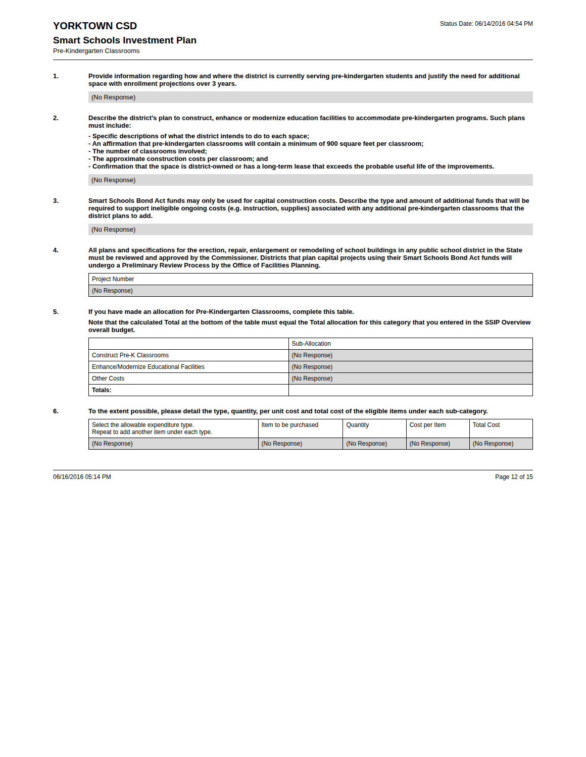Status Date: 06/14/2016 04:54 PM
YORKTOWN CSD
Smart Schools Investment Plan
Pre-Kindergarten Classrooms
Provide information regarding how and where the district is currently serving pre-kindergarten students and justify the need for additional space with enrollment projections over 3 years.
(No Response)
Describe the district’s plan to construct, enhance or modernize education facilities to accommodate pre-kindergarten programs. Such plans must include:
- Specific descriptions of what the district intends to do to each space;
- An affirmation that pre-kindergarten classrooms will contain a minimum of 900 square feet per classroom;
- The number of classrooms involved;
- The approximate construction costs per classroom; and
- Confirmation that the space is district-owned or has a long-term lease that exceeds the probable useful life of the improvements.
(No Response)
Smart Schools Bond Act funds may only be used for capital construction costs. Describe the type and amount of additional funds that will be required to support ineligible ongoing costs (e.g. instruction, supplies) associated with any additional pre-kindergarten classrooms that the district plans to add.
(No Response)
All plans and specifications for the erection, repair, enlargement or remodeling of school buildings in any public school district in the State must be reviewed and approved by the Commissioner. Districts that plan capital projects using their Smart Schools Bond Act funds will undergo a Preliminary Review Process by the Office of Facilities Planning.
| Project Number |
| (No Response) |
If you have made an allocation for Pre-Kindergarten Classrooms, complete this table.
Note that the calculated Total at the bottom of the table must equal the Total allocation for this category that you entered in the SSIP Overview overall budget.
| | Sub-Allocation |
| Construct Pre-K Classrooms | (No Response) |
| Enhance/Modernize Educational Facilities | (No Response) |
| Other Costs | (No Response) |
| Totals: | |
To the extent possible, please detail the type, quantity, per unit cost and total cost of the eligible items under each sub-category.
| Select the allowable expenditure type. Repeat to add another item under each type. | Item to be purchased | Quantity | Cost per Item | Total Cost |
| --- | --- | --- | --- | --- |
| (No Response) | (No Response) | (No Response) | (No Response) | (No Response) |
06/16/2016 05:14 PM
Page 12 of 15